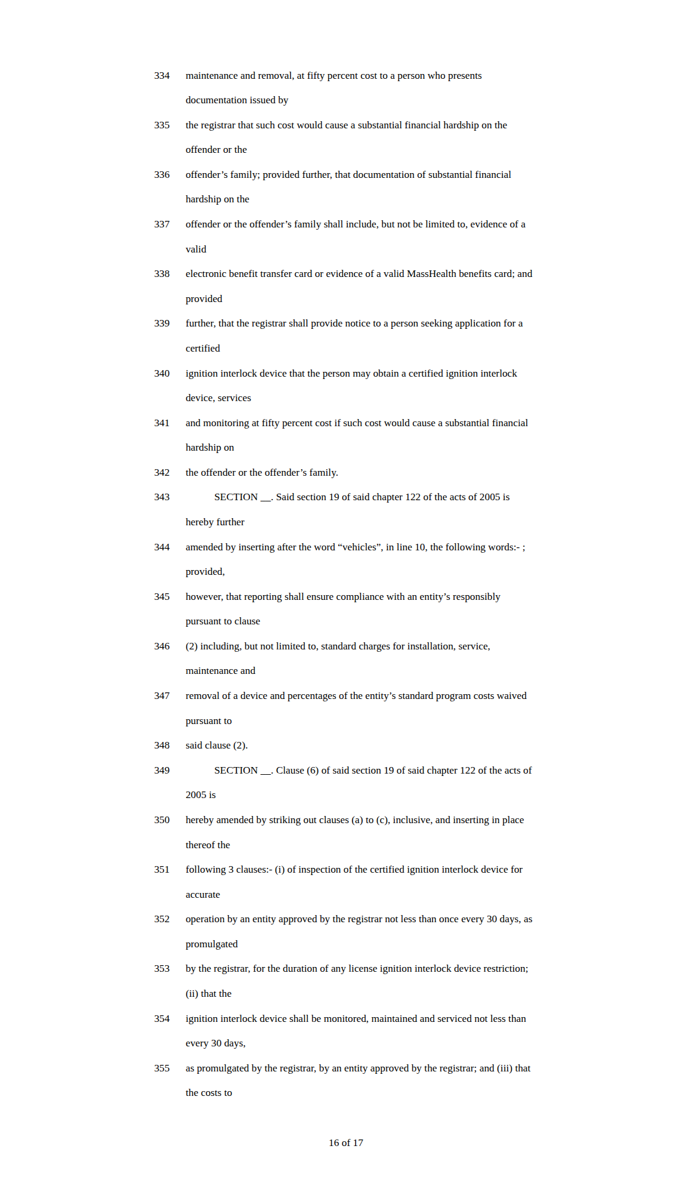334
maintenance and removal, at fifty percent cost to a person who presents documentation issued by
335
the registrar that such cost would cause a substantial financial hardship on the offender or the
336
offender’s family; provided further, that documentation of substantial financial hardship on the
337
offender or the offender’s family shall include, but not be limited to, evidence of a valid
338
electronic benefit transfer card or evidence of a valid MassHealth benefits card; and provided
339
further, that the registrar shall provide notice to a person seeking application for a certified
340
ignition interlock device that the person may obtain a certified ignition interlock device, services
341
and monitoring at fifty percent cost if such cost would cause a substantial financial hardship on
342
the offender or the offender’s family.
343
SECTION __. Said section 19 of said chapter 122 of the acts of 2005 is hereby further
344
amended by inserting after the word “vehicles”, in line 10, the following words:- ; provided,
345
however, that reporting shall ensure compliance with an entity’s responsibly pursuant to clause
346
(2) including, but not limited to, standard charges for installation, service, maintenance and
347
removal of a device and percentages of the entity’s standard program costs waived pursuant to
348
said clause (2).
349
SECTION __. Clause (6) of said section 19 of said chapter 122 of the acts of 2005 is
350
hereby amended by striking out clauses (a) to (c), inclusive, and inserting in place thereof the
351
following 3 clauses:- (i) of inspection of the certified ignition interlock device for accurate
352
operation by an entity approved by the registrar not less than once every 30 days, as promulgated
353
by the registrar, for the duration of any license ignition interlock device restriction; (ii) that the
354
ignition interlock device shall be monitored, maintained and serviced not less than every 30 days,
355
as promulgated by the registrar, by an entity approved by the registrar; and (iii) that the costs to
16 of 17